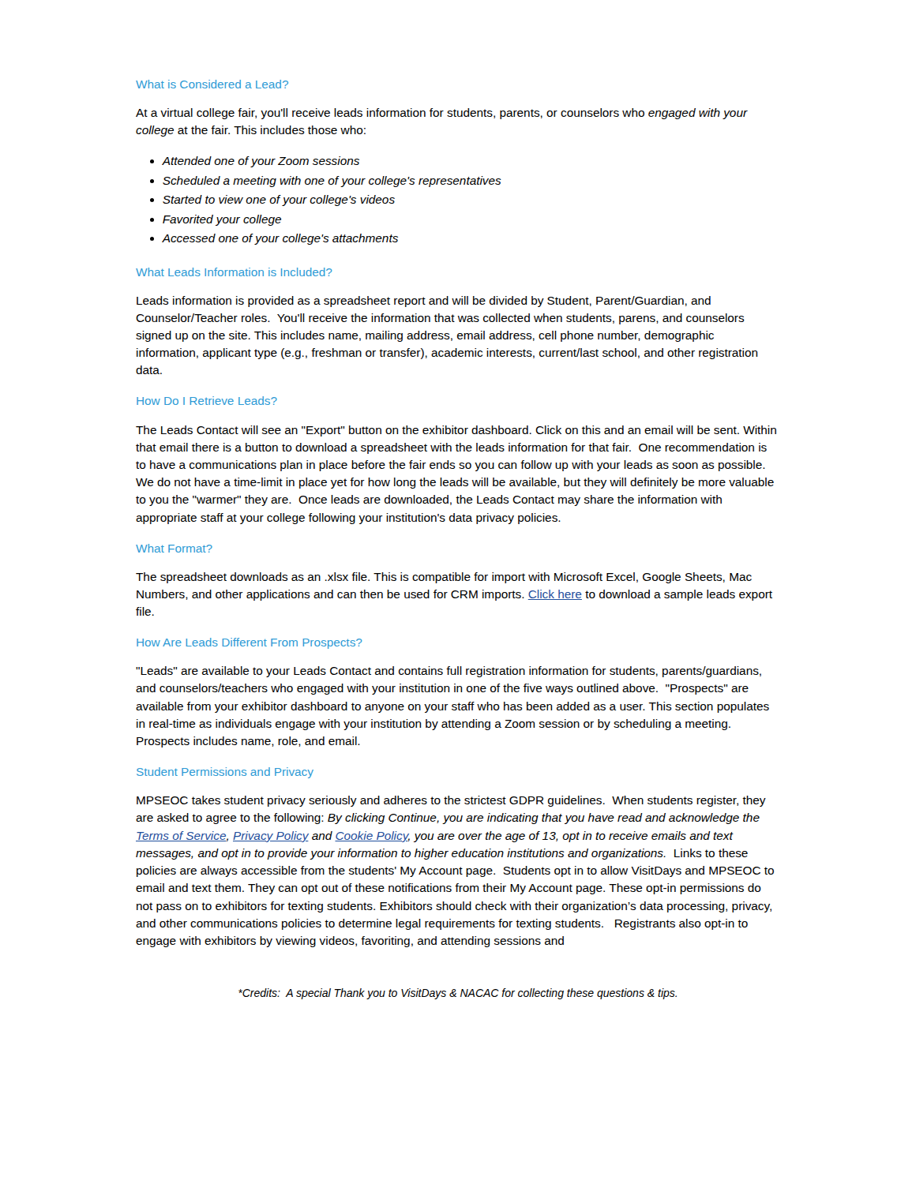What is Considered a Lead?
At a virtual college fair, you'll receive leads information for students, parents, or counselors who engaged with your college at the fair. This includes those who:
Attended one of your Zoom sessions
Scheduled a meeting with one of your college's representatives
Started to view one of your college's videos
Favorited your college
Accessed one of your college's attachments
What Leads Information is Included?
Leads information is provided as a spreadsheet report and will be divided by Student, Parent/Guardian, and Counselor/Teacher roles. You'll receive the information that was collected when students, parens, and counselors signed up on the site. This includes name, mailing address, email address, cell phone number, demographic information, applicant type (e.g., freshman or transfer), academic interests, current/last school, and other registration data.
How Do I Retrieve Leads?
The Leads Contact will see an "Export" button on the exhibitor dashboard. Click on this and an email will be sent. Within that email there is a button to download a spreadsheet with the leads information for that fair. One recommendation is to have a communications plan in place before the fair ends so you can follow up with your leads as soon as possible. We do not have a time-limit in place yet for how long the leads will be available, but they will definitely be more valuable to you the "warmer" they are. Once leads are downloaded, the Leads Contact may share the information with appropriate staff at your college following your institution's data privacy policies.
What Format?
The spreadsheet downloads as an .xlsx file. This is compatible for import with Microsoft Excel, Google Sheets, Mac Numbers, and other applications and can then be used for CRM imports. Click here to download a sample leads export file.
How Are Leads Different From Prospects?
"Leads" are available to your Leads Contact and contains full registration information for students, parents/guardians, and counselors/teachers who engaged with your institution in one of the five ways outlined above. "Prospects" are available from your exhibitor dashboard to anyone on your staff who has been added as a user. This section populates in real-time as individuals engage with your institution by attending a Zoom session or by scheduling a meeting. Prospects includes name, role, and email.
Student Permissions and Privacy
MPSEOC takes student privacy seriously and adheres to the strictest GDPR guidelines. When students register, they are asked to agree to the following: By clicking Continue, you are indicating that you have read and acknowledge the Terms of Service, Privacy Policy and Cookie Policy, you are over the age of 13, opt in to receive emails and text messages, and opt in to provide your information to higher education institutions and organizations. Links to these policies are always accessible from the students' My Account page. Students opt in to allow VisitDays and MPSEOC to email and text them. They can opt out of these notifications from their My Account page. These opt-in permissions do not pass on to exhibitors for texting students. Exhibitors should check with their organization’s data processing, privacy, and other communications policies to determine legal requirements for texting students. Registrants also opt-in to engage with exhibitors by viewing videos, favoriting, and attending sessions and
*Credits: A special Thank you to VisitDays & NACAC for collecting these questions & tips.